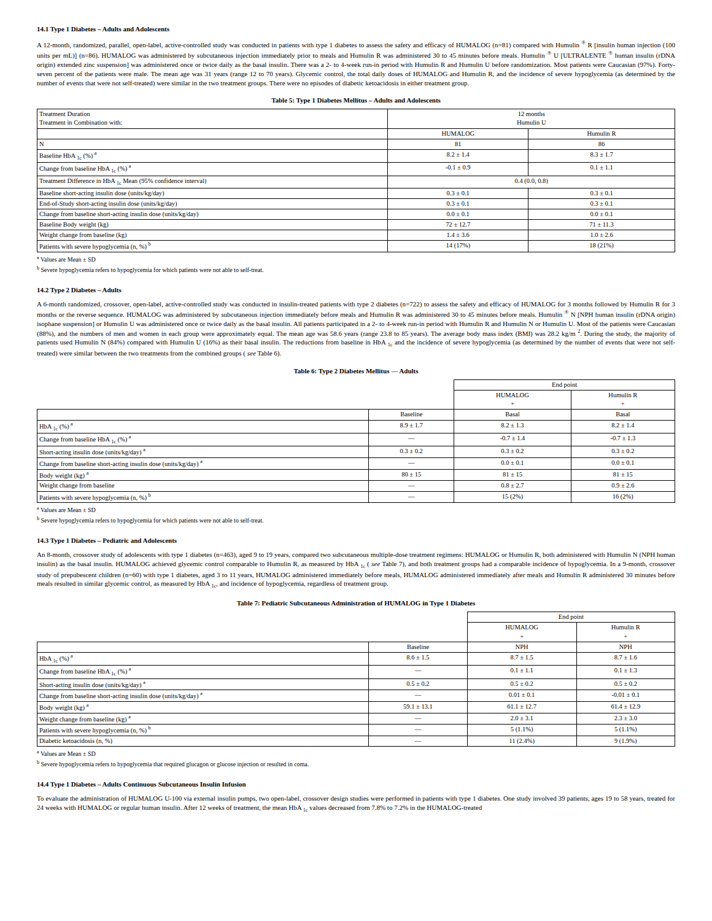14.1 Type 1 Diabetes – Adults and Adolescents
A 12-month, randomized, parallel, open-label, active-controlled study was conducted in patients with type 1 diabetes to assess the safety and efficacy of HUMALOG (n=81) compared with Humulin ® R [insulin human injection (100 units per mL)] (n=86). HUMALOG was administered by subcutaneous injection immediately prior to meals and Humulin R was administered 30 to 45 minutes before meals. Humulin ® U [ULTRALENTE ® human insulin (rDNA origin) extended zinc suspension] was administered once or twice daily as the basal insulin. There was a 2- to 4-week run-in period with Humulin R and Humulin U before randomization. Most patients were Caucasian (97%). Forty-seven percent of the patients were male. The mean age was 31 years (range 12 to 70 years). Glycemic control, the total daily doses of HUMALOG and Humulin R, and the incidence of severe hypoglycemia (as determined by the number of events that were not self-treated) were similar in the two treatment groups. There were no episodes of diabetic ketoacidosis in either treatment group.
Table 5: Type 1 Diabetes Mellitus – Adults and Adolescents
| Treatment Duration Treatment in Combination with: | 12 months Humulin U |
| | HUMALOG | Humulin R |
| N | 81 | 86 |
| Baseline HbA 1c (%) a | 8.2 ± 1.4 | 8.3 ± 1.7 |
| Change from baseline HbA 1c (%) a | -0.1 ± 0.9 | 0.1 ± 1.1 |
| Treatment Difference in HbA 1c Mean (95% confidence interval) | 0.4 (0.0, 0.8) |
| Baseline short-acting insulin dose (units/kg/day) | 0.3 ± 0.1 | 0.3 ± 0.1 |
| End-of-Study short-acting insulin dose (units/kg/day) | 0.3 ± 0.1 | 0.3 ± 0.1 |
| Change from baseline short-acting insulin dose (units/kg/day) | 0.0 ± 0.1 | 0.0 ± 0.1 |
| Baseline Body weight (kg) | 72 ± 12.7 | 71 ± 11.3 |
| Weight change from baseline (kg) | 1.4 ± 3.6 | 1.0 ± 2.6 |
| Patients with severe hypoglycemia (n, %) b | 14 (17%) | 18 (21%) |
a Values are Mean ± SD
b Severe hypoglycemia refers to hypoglycemia for which patients were not able to self-treat.
14.2 Type 2 Diabetes – Adults
A 6-month randomized, crossover, open-label, active-controlled study was conducted in insulin-treated patients with type 2 diabetes (n=722) to assess the safety and efficacy of HUMALOG for 3 months followed by Humulin R for 3 months or the reverse sequence. HUMALOG was administered by subcutaneous injection immediately before meals and Humulin R was administered 30 to 45 minutes before meals. Humulin ® N [NPH human insulin (rDNA origin) isophane suspension] or Humulin U was administered once or twice daily as the basal insulin. All patients participated in a 2- to 4-week run-in period with Humulin R and Humulin N or Humulin U. Most of the patients were Caucasian (88%), and the numbers of men and women in each group were approximately equal. The mean age was 58.6 years (range 23.8 to 85 years). The average body mass index (BMI) was 28.2 kg/m 2. During the study, the majority of patients used Humulin N (84%) compared with Humulin U (16%) as their basal insulin. The reductions from baseline in HbA 1c and the incidence of severe hypoglycemia (as determined by the number of events that were not self-treated) were similar between the two treatments from the combined groups ( see Table 6).
Table 6: Type 2 Diabetes Mellitus — Adults
| | | End point |
| HUMALOG + | Humulin R + |
| | Baseline | Basal | Basal |
| HbA 1c (%) a | 8.9 ± 1.7 | 8.2 ± 1.3 | 8.2 ± 1.4 |
| Change from baseline HbA 1c (%) a | — | -0.7 ± 1.4 | -0.7 ± 1.3 |
| Short-acting insulin dose (units/kg/day) a | 0.3 ± 0.2 | 0.3 ± 0.2 | 0.3 ± 0.2 |
| Change from baseline short-acting insulin dose (units/kg/day) a | — | 0.0 ± 0.1 | 0.0 ± 0.1 |
| Body weight (kg) a | 80 ± 15 | 81 ± 15 | 81 ± 15 |
| Weight change from baseline | — | 0.8 ± 2.7 | 0.9 ± 2.6 |
| Patients with severe hypoglycemia (n, %) b | — | 15 (2%) | 16 (2%) |
a Values are Mean ± SD
b Severe hypoglycemia refers to hypoglycemia for which patients were not able to self-treat.
14.3 Type 1 Diabetes – Pediatric and Adolescents
An 8-month, crossover study of adolescents with type 1 diabetes (n=463), aged 9 to 19 years, compared two subcutaneous multiple-dose treatment regimens: HUMALOG or Humulin R, both administered with Humulin N (NPH human insulin) as the basal insulin. HUMALOG achieved glycemic control comparable to Humulin R, as measured by HbA 1c ( see Table 7), and both treatment groups had a comparable incidence of hypoglycemia. In a 9-month, crossover study of prepubescent children (n=60) with type 1 diabetes, aged 3 to 11 years, HUMALOG administered immediately before meals, HUMALOG administered immediately after meals and Humulin R administered 30 minutes before meals resulted in similar glycemic control, as measured by HbA 1c, and incidence of hypoglycemia, regardless of treatment group.
Table 7: Pediatric Subcutaneous Administration of HUMALOG in Type 1 Diabetes
| | | End point |
| HUMALOG + | Humulin R + |
| | Baseline | NPH | NPH |
| HbA 1c (%) a | 8.6 ± 1.5 | 8.7 ± 1.5 | 8.7 ± 1.6 |
| Change from baseline HbA 1c (%) a | — | 0.1 ± 1.1 | 0.1 ± 1.3 |
| Short-acting insulin dose (units/kg/day) a | 0.5 ± 0.2 | 0.5 ± 0.2 | 0.5 ± 0.2 |
| Change from baseline short-acting insulin dose (units/kg/day) a | — | 0.01 ± 0.1 | -0.01 ± 0.1 |
| Body weight (kg) a | 59.1 ± 13.1 | 61.1 ± 12.7 | 61.4 ± 12.9 |
| Weight change from baseline (kg) a | — | 2.0 ± 3.1 | 2.3 ± 3.0 |
| Patients with severe hypoglycemia (n, %) b | — | 5 (1.1%) | 5 (1.1%) |
| Diabetic ketoacidosis (n, %) | — | 11 (2.4%) | 9 (1.9%) |
a Values are Mean ± SD
b Severe hypoglycemia refers to hypoglycemia that required glucagon or glucose injection or resulted in coma.
14.4 Type 1 Diabetes – Adults Continuous Subcutaneous Insulin Infusion
To evaluate the administration of HUMALOG U-100 via external insulin pumps, two open-label, crossover design studies were performed in patients with type 1 diabetes. One study involved 39 patients, ages 19 to 58 years, treated for 24 weeks with HUMALOG or regular human insulin. After 12 weeks of treatment, the mean HbA 1c values decreased from 7.8% to 7.2% in the HUMALOG-treated